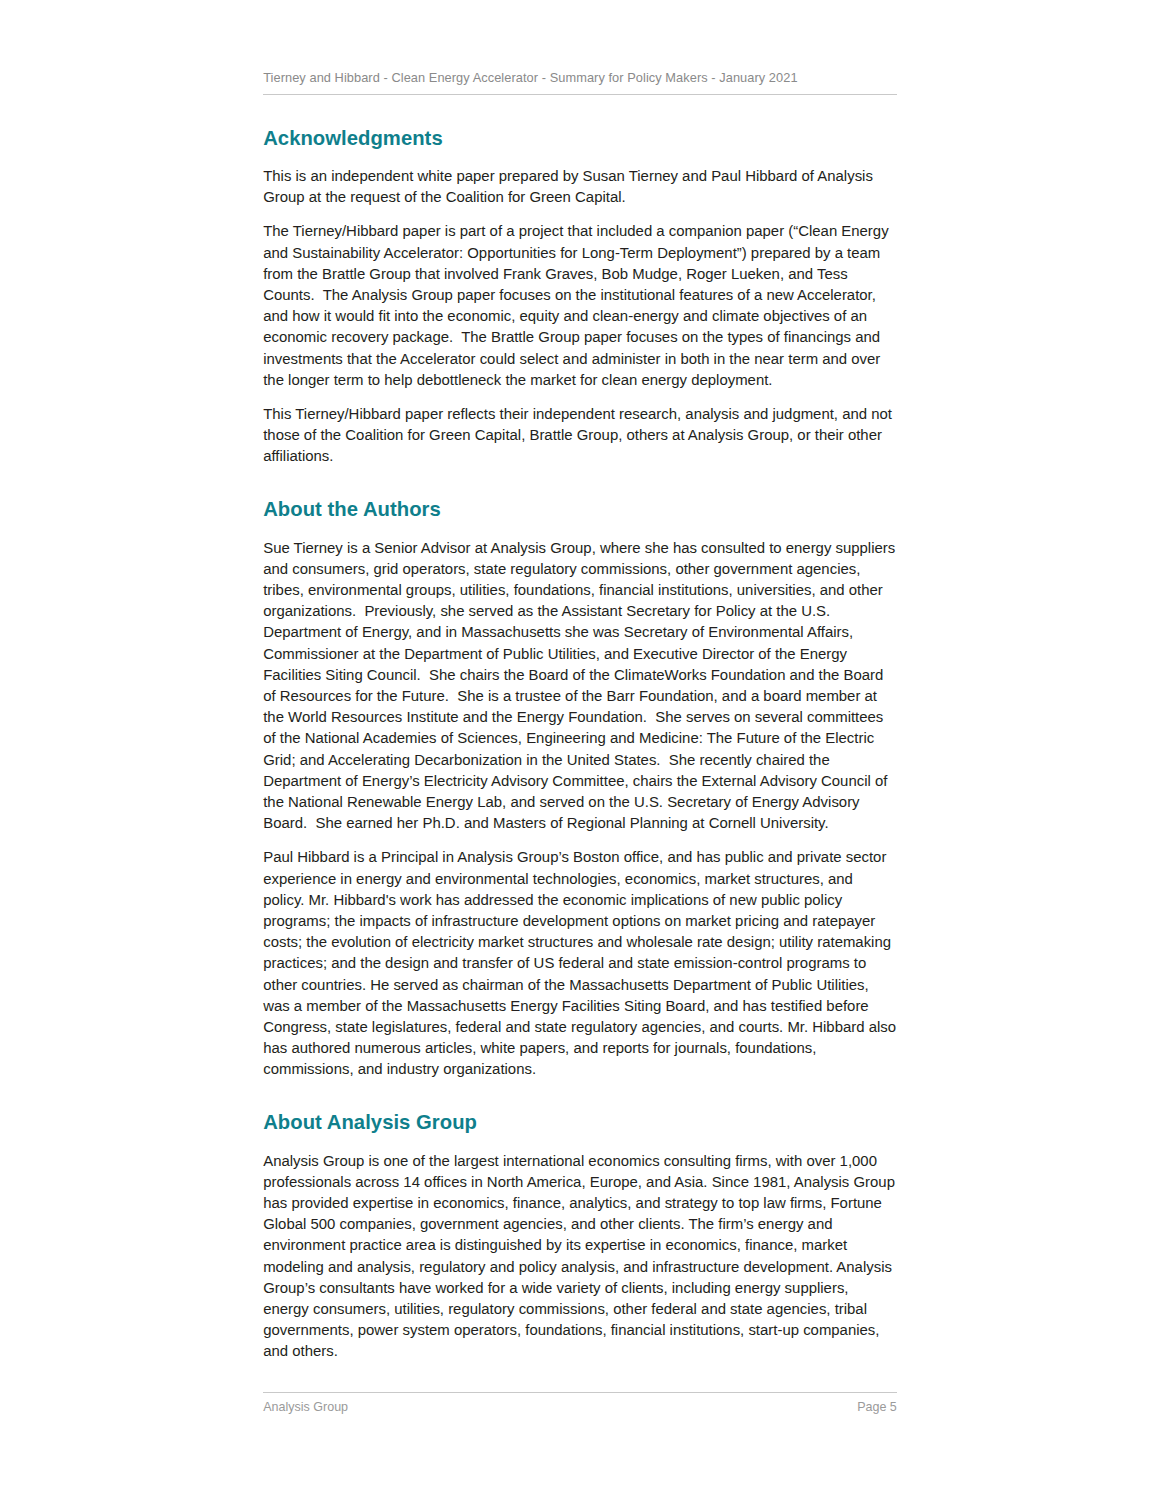Tierney and Hibbard - Clean Energy Accelerator - Summary for Policy Makers - January 2021
Acknowledgments
This is an independent white paper prepared by Susan Tierney and Paul Hibbard of Analysis Group at the request of the Coalition for Green Capital.
The Tierney/Hibbard paper is part of a project that included a companion paper (“Clean Energy and Sustainability Accelerator: Opportunities for Long-Term Deployment”) prepared by a team from the Brattle Group that involved Frank Graves, Bob Mudge, Roger Lueken, and Tess Counts. The Analysis Group paper focuses on the institutional features of a new Accelerator, and how it would fit into the economic, equity and clean-energy and climate objectives of an economic recovery package. The Brattle Group paper focuses on the types of financings and investments that the Accelerator could select and administer in both in the near term and over the longer term to help debottleneck the market for clean energy deployment.
This Tierney/Hibbard paper reflects their independent research, analysis and judgment, and not those of the Coalition for Green Capital, Brattle Group, others at Analysis Group, or their other affiliations.
About the Authors
Sue Tierney is a Senior Advisor at Analysis Group, where she has consulted to energy suppliers and consumers, grid operators, state regulatory commissions, other government agencies, tribes, environmental groups, utilities, foundations, financial institutions, universities, and other organizations. Previously, she served as the Assistant Secretary for Policy at the U.S. Department of Energy, and in Massachusetts she was Secretary of Environmental Affairs, Commissioner at the Department of Public Utilities, and Executive Director of the Energy Facilities Siting Council. She chairs the Board of the ClimateWorks Foundation and the Board of Resources for the Future. She is a trustee of the Barr Foundation, and a board member at the World Resources Institute and the Energy Foundation. She serves on several committees of the National Academies of Sciences, Engineering and Medicine: The Future of the Electric Grid; and Accelerating Decarbonization in the United States. She recently chaired the Department of Energy’s Electricity Advisory Committee, chairs the External Advisory Council of the National Renewable Energy Lab, and served on the U.S. Secretary of Energy Advisory Board. She earned her Ph.D. and Masters of Regional Planning at Cornell University.
Paul Hibbard is a Principal in Analysis Group’s Boston office, and has public and private sector experience in energy and environmental technologies, economics, market structures, and policy. Mr. Hibbard's work has addressed the economic implications of new public policy programs; the impacts of infrastructure development options on market pricing and ratepayer costs; the evolution of electricity market structures and wholesale rate design; utility ratemaking practices; and the design and transfer of US federal and state emission-control programs to other countries. He served as chairman of the Massachusetts Department of Public Utilities, was a member of the Massachusetts Energy Facilities Siting Board, and has testified before Congress, state legislatures, federal and state regulatory agencies, and courts. Mr. Hibbard also has authored numerous articles, white papers, and reports for journals, foundations, commissions, and industry organizations.
About Analysis Group
Analysis Group is one of the largest international economics consulting firms, with over 1,000 professionals across 14 offices in North America, Europe, and Asia. Since 1981, Analysis Group has provided expertise in economics, finance, analytics, and strategy to top law firms, Fortune Global 500 companies, government agencies, and other clients. The firm’s energy and environment practice area is distinguished by its expertise in economics, finance, market modeling and analysis, regulatory and policy analysis, and infrastructure development. Analysis Group’s consultants have worked for a wide variety of clients, including energy suppliers, energy consumers, utilities, regulatory commissions, other federal and state agencies, tribal governments, power system operators, foundations, financial institutions, start-up companies, and others.
Analysis Group
Page 5